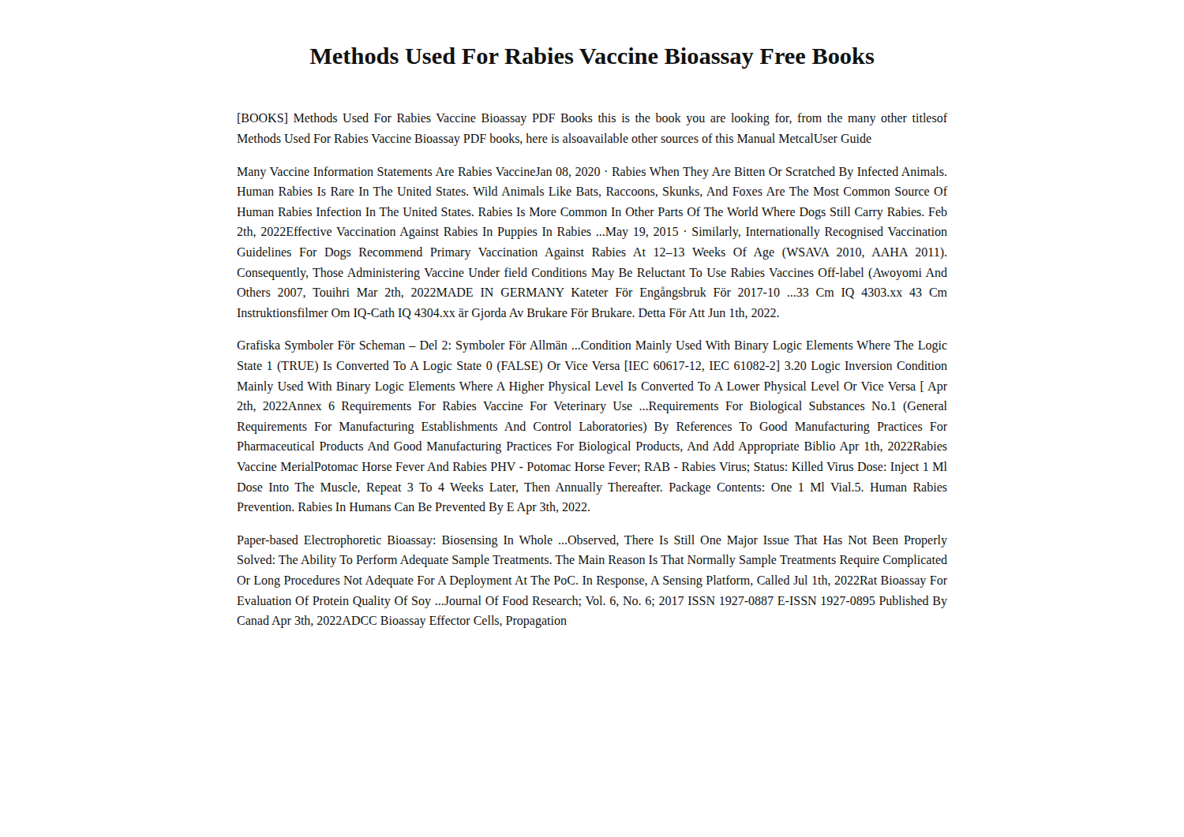Methods Used For Rabies Vaccine Bioassay Free Books
[BOOKS] Methods Used For Rabies Vaccine Bioassay PDF Books this is the book you are looking for, from the many other titlesof Methods Used For Rabies Vaccine Bioassay PDF books, here is alsoavailable other sources of this Manual MetcalUser Guide
Many Vaccine Information Statements Are Rabies VaccineJan 08, 2020 · Rabies When They Are Bitten Or Scratched By Infected Animals. Human Rabies Is Rare In The United States. Wild Animals Like Bats, Raccoons, Skunks, And Foxes Are The Most Common Source Of Human Rabies Infection In The United States. Rabies Is More Common In Other Parts Of The World Where Dogs Still Carry Rabies. Feb 2th, 2022Effective Vaccination Against Rabies In Puppies In Rabies ...May 19, 2015 · Similarly, Internationally Recognised Vaccination Guidelines For Dogs Recommend Primary Vaccination Against Rabies At 12–13 Weeks Of Age (WSAVA 2010, AAHA 2011). Consequently, Those Administering Vaccine Under field Conditions May Be Reluctant To Use Rabies Vaccines Off-label (Awoyomi And Others 2007, Touihri Mar 2th, 2022MADE IN GERMANY Kateter För Engångsbruk För 2017-10 ...33 Cm IQ 4303.xx 43 Cm Instruktionsfilmer Om IQ-Cath IQ 4304.xx är Gjorda Av Brukare För Brukare. Detta För Att Jun 1th, 2022.
Grafiska Symboler För Scheman – Del 2: Symboler För Allmän ...Condition Mainly Used With Binary Logic Elements Where The Logic State 1 (TRUE) Is Converted To A Logic State 0 (FALSE) Or Vice Versa [IEC 60617-12, IEC 61082-2] 3.20 Logic Inversion Condition Mainly Used With Binary Logic Elements Where A Higher Physical Level Is Converted To A Lower Physical Level Or Vice Versa [ Apr 2th, 2022Annex 6 Requirements For Rabies Vaccine For Veterinary Use ...Requirements For Biological Substances No.1 (General Requirements For Manufacturing Establishments And Control Laboratories) By References To Good Manufacturing Practices For Pharmaceutical Products And Good Manufacturing Practices For Biological Products, And Add Appropriate Biblio Apr 1th, 2022Rabies Vaccine MerialPotomac Horse Fever And Rabies PHV - Potomac Horse Fever; RAB - Rabies Virus; Status: Killed Virus Dose: Inject 1 Ml Dose Into The Muscle, Repeat 3 To 4 Weeks Later, Then Annually Thereafter. Package Contents: One 1 Ml Vial.5. Human Rabies Prevention. Rabies In Humans Can Be Prevented By E Apr 3th, 2022.
Paper-based Electrophoretic Bioassay: Biosensing In Whole ...Observed, There Is Still One Major Issue That Has Not Been Properly Solved: The Ability To Perform Adequate Sample Treatments. The Main Reason Is That Normally Sample Treatments Require Complicated Or Long Procedures Not Adequate For A Deployment At The PoC. In Response, A Sensing Platform, Called Jul 1th, 2022Rat Bioassay For Evaluation Of Protein Quality Of Soy ...Journal Of Food Research; Vol. 6, No. 6; 2017 ISSN 1927-0887 E-ISSN 1927-0895 Published By Canad Apr 3th, 2022ADCC Bioassay Effector Cells, Propagation